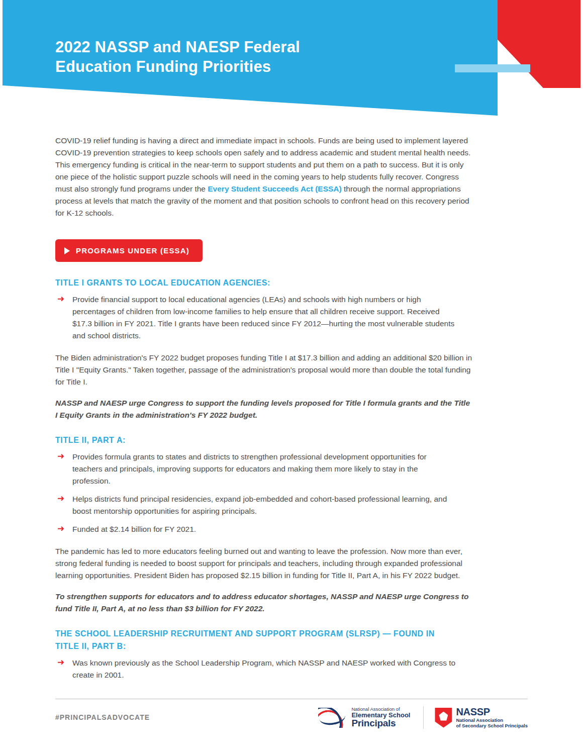2022 NASSP and NAESP Federal
Education Funding Priorities
COVID-19 relief funding is having a direct and immediate impact in schools. Funds are being used to implement layered COVID-19 prevention strategies to keep schools open safely and to address academic and student mental health needs. This emergency funding is critical in the near-term to support students and put them on a path to success. But it is only one piece of the holistic support puzzle schools will need in the coming years to help students fully recover. Congress must also strongly fund programs under the Every Student Succeeds Act (ESSA) through the normal appropriations process at levels that match the gravity of the moment and that position schools to confront head on this recovery period for K-12 schools.
PROGRAMS UNDER (ESSA)
Title I Grants to Local Education Agencies:
Provide financial support to local educational agencies (LEAs) and schools with high numbers or high percentages of children from low-income families to help ensure that all children receive support. Received $17.3 billion in FY 2021. Title I grants have been reduced since FY 2012—hurting the most vulnerable students and school districts.
The Biden administration's FY 2022 budget proposes funding Title I at $17.3 billion and adding an additional $20 billion in Title I "Equity Grants." Taken together, passage of the administration's proposal would more than double the total funding for Title I.
NASSP and NAESP urge Congress to support the funding levels proposed for Title I formula grants and the Title I Equity Grants in the administration's FY 2022 budget.
Title II, Part A:
Provides formula grants to states and districts to strengthen professional development opportunities for teachers and principals, improving supports for educators and making them more likely to stay in the profession.
Helps districts fund principal residencies, expand job-embedded and cohort-based professional learning, and boost mentorship opportunities for aspiring principals.
Funded at $2.14 billion for FY 2021.
The pandemic has led to more educators feeling burned out and wanting to leave the profession. Now more than ever, strong federal funding is needed to boost support for principals and teachers, including through expanded professional learning opportunities. President Biden has proposed $2.15 billion in funding for Title II, Part A, in his FY 2022 budget.
To strengthen supports for educators and to address educator shortages, NASSP and NAESP urge Congress to fund Title II, Part A, at no less than $3 billion for FY 2022.
The School Leadership Recruitment and Support Program (SLRSP) — Found in
Title II, Part B:
Was known previously as the School Leadership Program, which NASSP and NAESP worked with Congress to create in 2001.
#PRINCIPALSADVOCATE
National Association of Elementary School Principals
NASSP National Association of Secondary School Principals